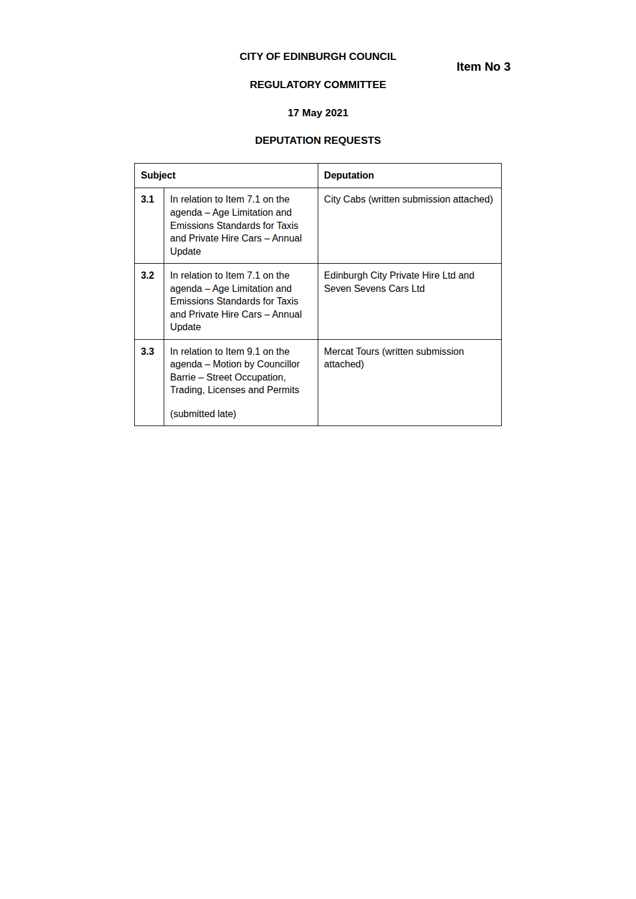Item No 3
CITY OF EDINBURGH COUNCIL
REGULATORY COMMITTEE
17 May 2021
DEPUTATION REQUESTS
| Subject | Deputation |
| --- | --- |
| 3.1 | In relation to Item 7.1 on the agenda – Age Limitation and Emissions Standards for Taxis and Private Hire Cars – Annual Update | City Cabs (written submission attached) |
| 3.2 | In relation to Item 7.1 on the agenda – Age Limitation and Emissions Standards for Taxis and Private Hire Cars – Annual Update | Edinburgh City Private Hire Ltd and Seven Sevens Cars Ltd |
| 3.3 | In relation to Item 9.1 on the agenda – Motion by Councillor Barrie – Street Occupation, Trading, Licenses and Permits (submitted late) | Mercat Tours (written submission attached) |